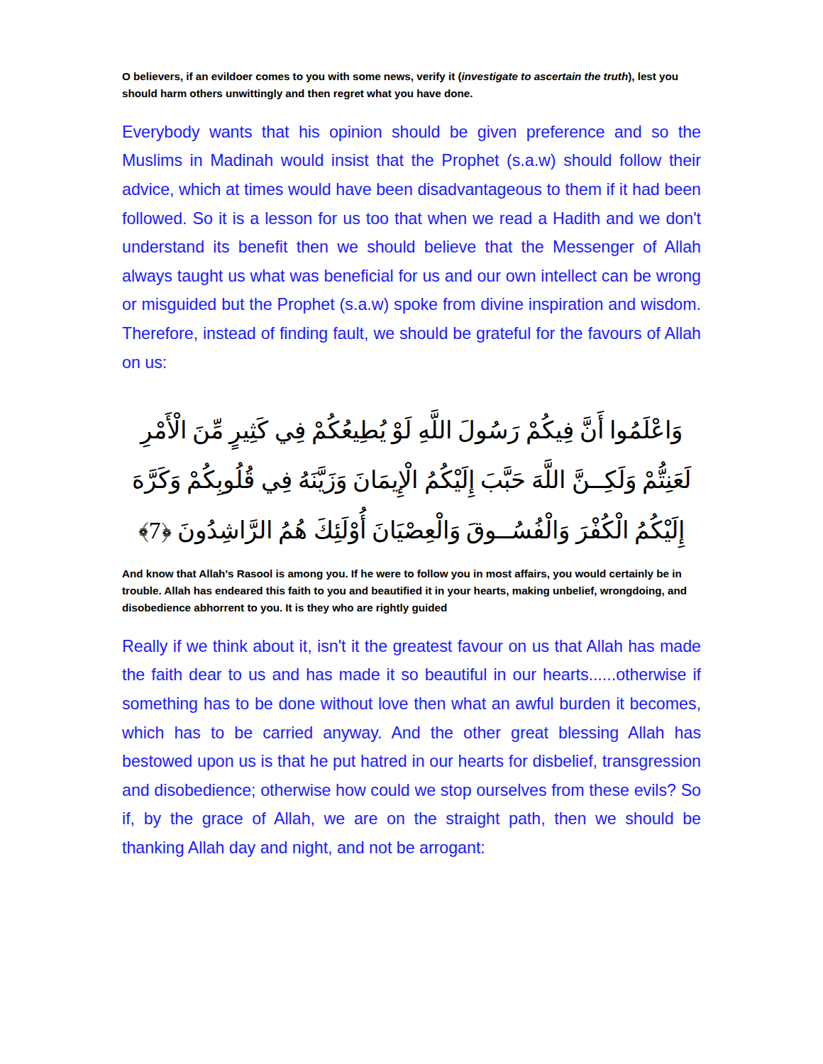O believers, if an evildoer comes to you with some news, verify it (investigate to ascertain the truth), lest you should harm others unwittingly and then regret what you have done.
Everybody wants that his opinion should be given preference and so the Muslims in Madinah would insist that the Prophet (s.a.w) should follow their advice, which at times would have been disadvantageous to them if it had been followed. So it is a lesson for us too that when we read a Hadith and we don't understand its benefit then we should believe that the Messenger of Allah always taught us what was beneficial for us and our own intellect can be wrong or misguided but the Prophet (s.a.w) spoke from divine inspiration and wisdom. Therefore, instead of finding fault, we should be grateful for the favours of Allah on us:
وَاعْلَمُوا أَنَّ فِيكُمْ رَسُولَ اللَّهِ لَوْ يُطِيعُكُمْ فِي كَثِيرٍ مِّنَ الْأَمْرِ لَعَنِتُّمْ وَلَكِــنَّ اللَّهَ حَبَّبَ إِلَيْكُمُ الْإِيمَانَ وَزَيَّنَهُ فِي قُلُوبِكُمْ وَكَرَّهَ إِلَيْكُمُ الْكُفْرَ وَالْفُسُــوقَ وَالْعِصْيَانَ أُوْلَئِكَ هُمُ الرَّاشِدُونَ ﴿7﴾
And know that Allah's Rasool is among you. If he were to follow you in most affairs, you would certainly be in trouble. Allah has endeared this faith to you and beautified it in your hearts, making unbelief, wrongdoing, and disobedience abhorrent to you. It is they who are rightly guided
Really if we think about it, isn't it the greatest favour on us that Allah has made the faith dear to us and has made it so beautiful in our hearts......otherwise if something has to be done without love then what an awful burden it becomes, which has to be carried anyway. And the other great blessing Allah has bestowed upon us is that he put hatred in our hearts for disbelief, transgression and disobedience; otherwise how could we stop ourselves from these evils? So if, by the grace of Allah, we are on the straight path, then we should be thanking Allah day and night, and not be arrogant: